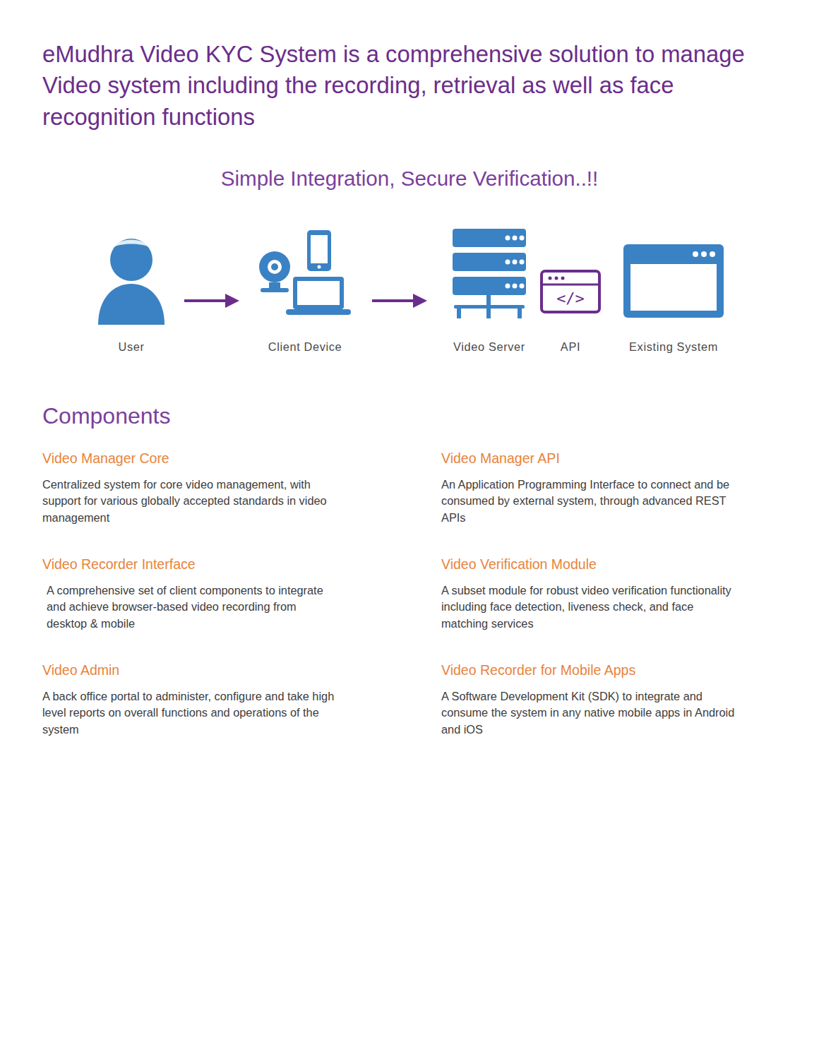eMudhra Video KYC System is a comprehensive solution to manage Video system including the recording, retrieval as well as face recognition functions
Simple Integration, Secure Verification..!!
User
Client Device
Video Server
</>
API
Existing System
Components
Video Manager Core
Centralized system for core video management, with support for various globally accepted standards in video management
Video Recorder Interface
A comprehensive set of client components to integrate and achieve browser-based video recording from desktop & mobile
Video Admin
A back office portal to administer, configure and take high level reports on overall functions and operations of the system
Video Manager API
An Application Programming Interface to connect and be consumed by external system, through advanced REST APIs
Video Verification Module
A subset module for robust video verification functionality including face detection, liveness check, and face matching services
Video Recorder for Mobile Apps
A Software Development Kit (SDK) to integrate and consume the system in any native mobile apps in Android and iOS